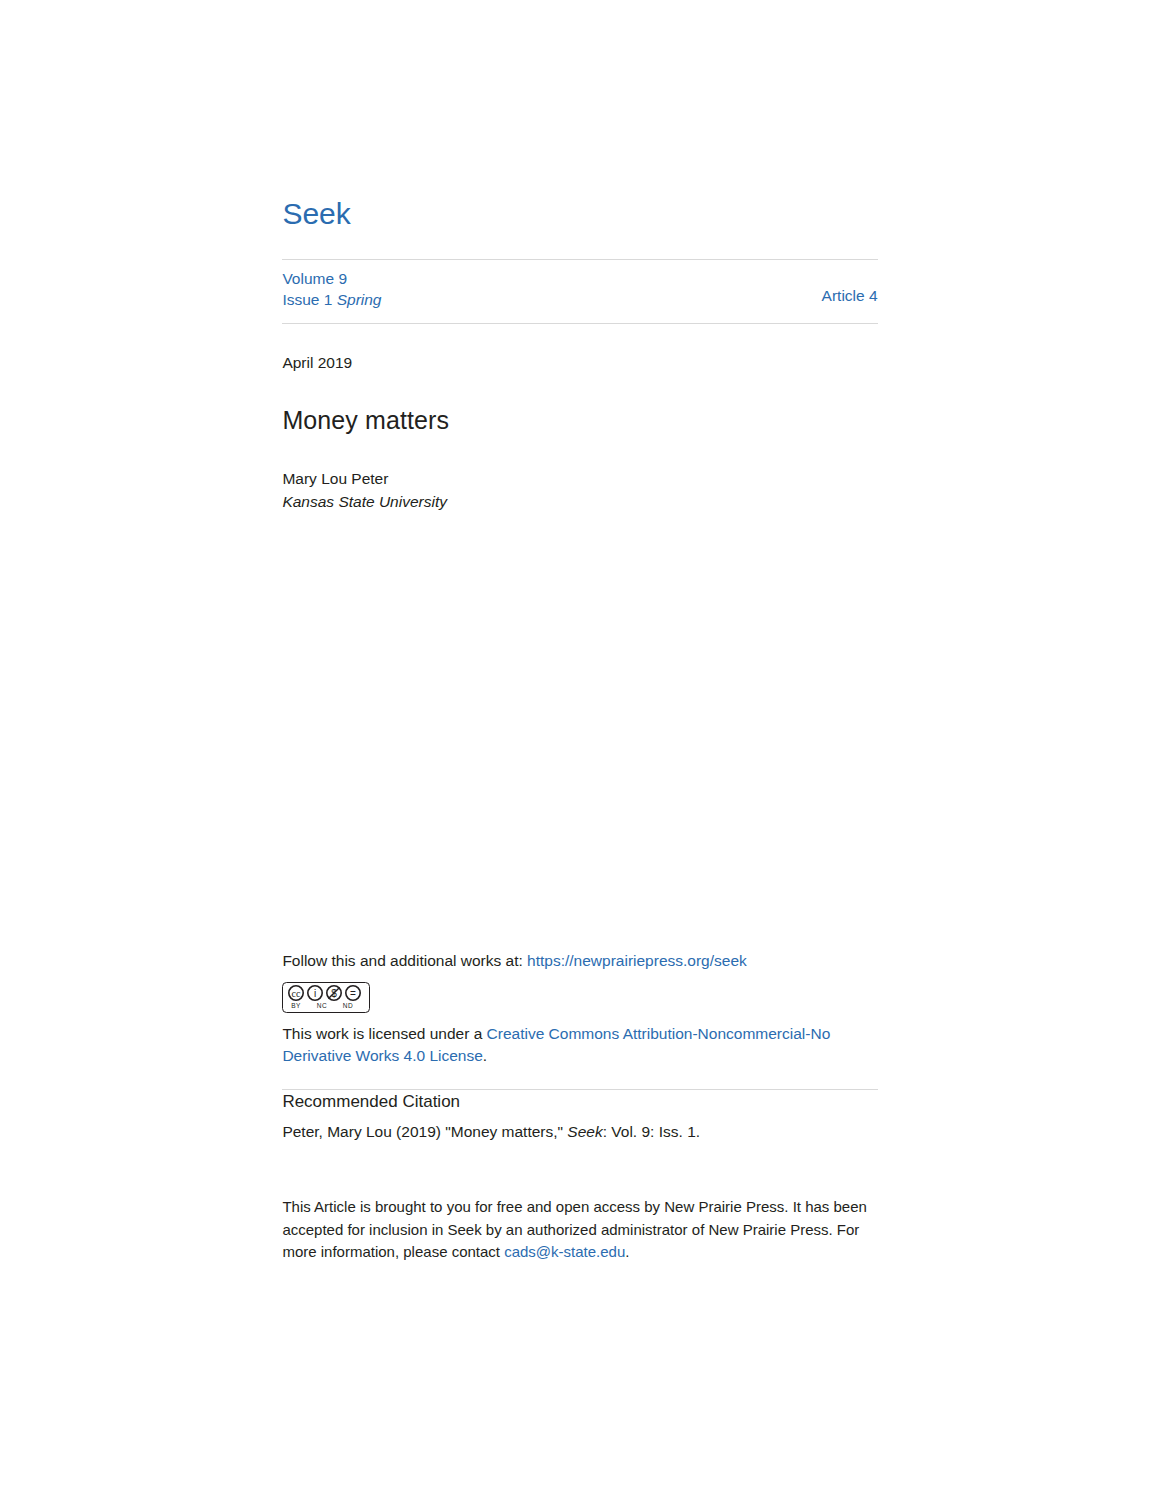Seek
Volume 9 Issue 1 Spring
Article 4
April 2019
Money matters
Mary Lou Peter
Kansas State University
Follow this and additional works at: https://newprairiepress.org/seek
cc i $ = BY NC ND
This work is licensed under a Creative Commons Attribution-Noncommercial-No Derivative Works 4.0 License.
Recommended Citation
Peter, Mary Lou (2019) "Money matters," Seek: Vol. 9: Iss. 1.
This Article is brought to you for free and open access by New Prairie Press. It has been accepted for inclusion in Seek by an authorized administrator of New Prairie Press. For more information, please contact cads@k-state.edu.